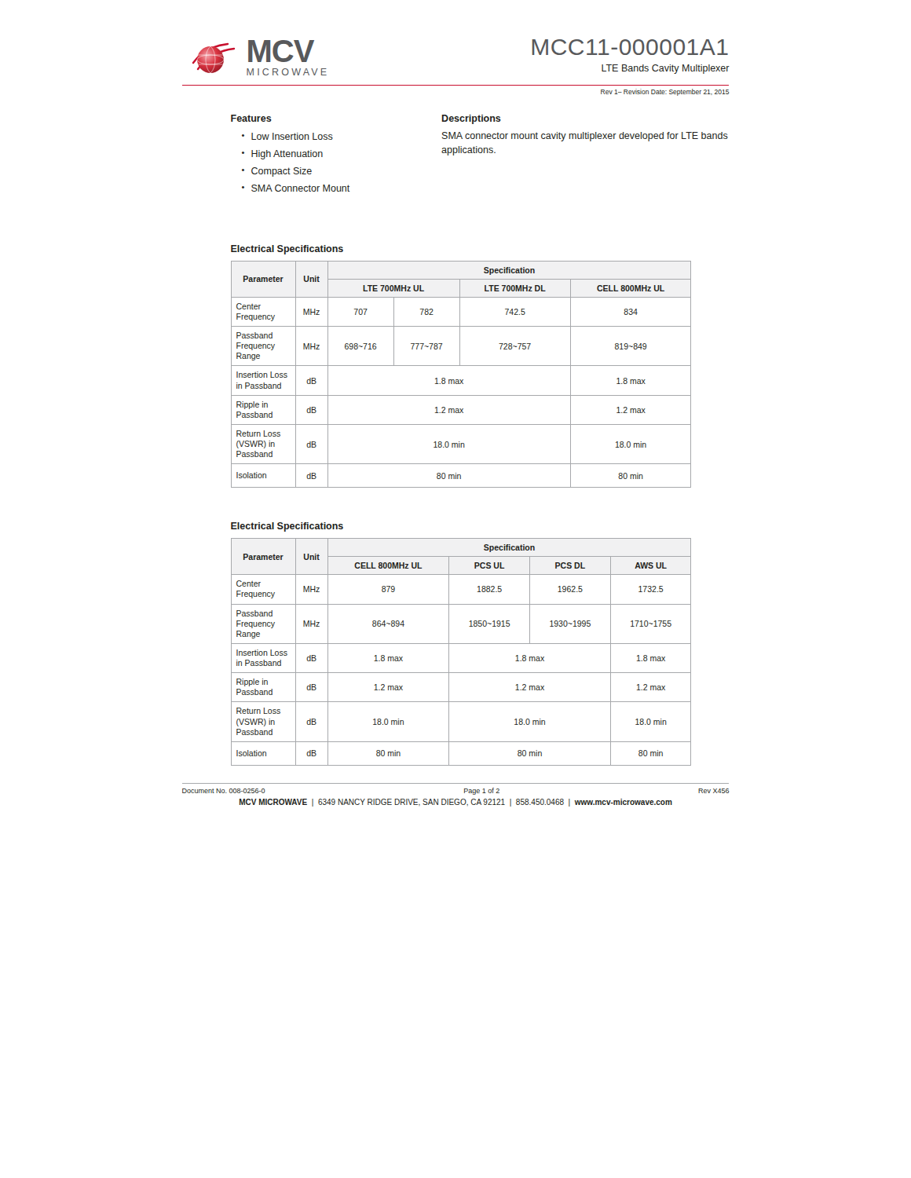MCV
MICROWAVE
MCC11-000001A1
LTE Bands Cavity Multiplexer
Rev 1– Revision Date: September 21, 2015
Features
Low Insertion Loss
High Attenuation
Compact Size
SMA Connector Mount
Descriptions
SMA connector mount cavity multiplexer developed for LTE bands applications.
Electrical Specifications
| Parameter | Unit | Specification |
| --- | --- | --- |
| LTE 700MHz UL | LTE 700MHz DL | CELL 800MHz UL |
| Center Frequency | MHz | 707 | 782 | 742.5 | 834 |
| Passband Frequency Range | MHz | 698~716 | 777~787 | 728~757 | 819~849 |
| Insertion Loss in Passband | dB | 1.8 max | 1.8 max |
| Ripple in Passband | dB | 1.2 max | 1.2 max |
| Return Loss (VSWR) in Passband | dB | 18.0 min | 18.0 min |
| Isolation | dB | 80 min | 80 min |
Electrical Specifications
| Parameter | Unit | Specification |
| --- | --- | --- |
| CELL 800MHz UL | PCS UL | PCS DL | AWS UL |
| Center Frequency | MHz | 879 | 1882.5 | 1962.5 | 1732.5 |
| Passband Frequency Range | MHz | 864~894 | 1850~1915 | 1930~1995 | 1710~1755 |
| Insertion Loss in Passband | dB | 1.8 max | 1.8 max | 1.8 max |
| Ripple in Passband | dB | 1.2 max | 1.2 max | 1.2 max |
| Return Loss (VSWR) in Passband | dB | 18.0 min | 18.0 min | 18.0 min |
| Isolation | dB | 80 min | 80 min | 80 min |
Document No. 008-0256-0
Page 1 of 2
Rev X456
MCV MICROWAVE | 6349 NANCY RIDGE DRIVE, SAN DIEGO, CA 92121 | 858.450.0468 | www.mcv-microwave.com